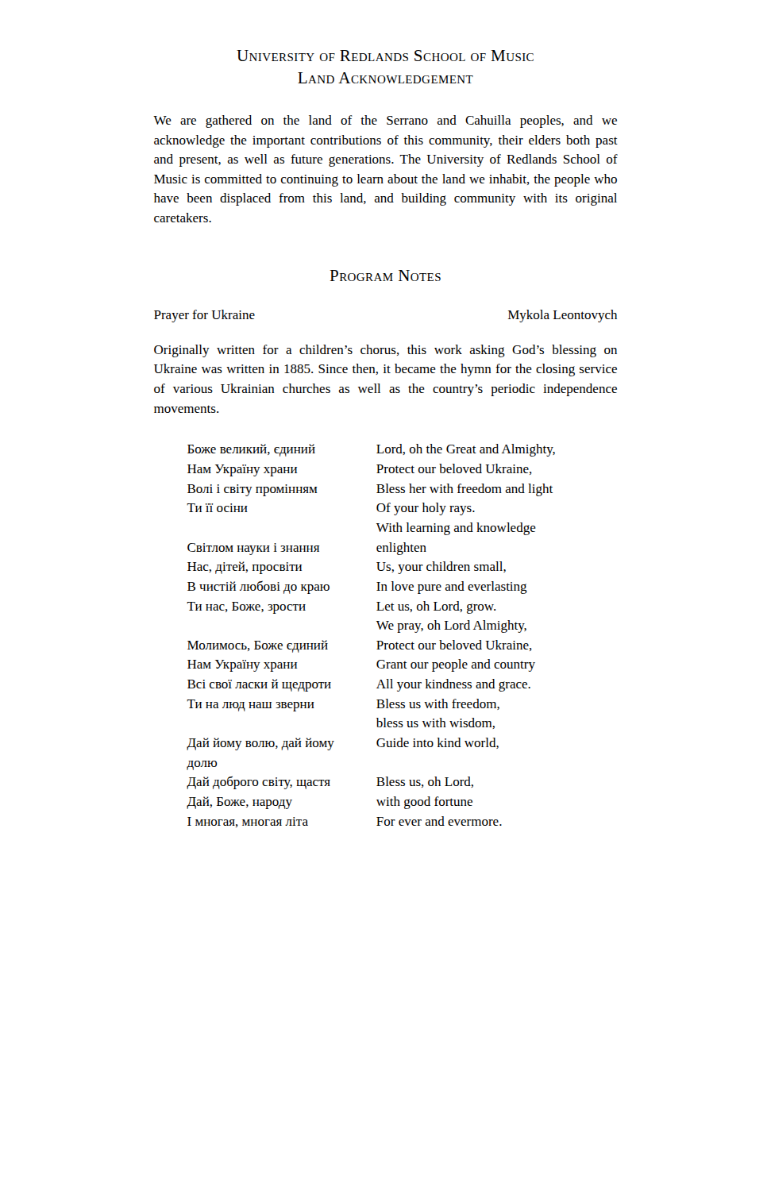University of Redlands School of Music
Land Acknowledgement
We are gathered on the land of the Serrano and Cahuilla peoples, and we acknowledge the important contributions of this community, their elders both past and present, as well as future generations. The University of Redlands School of Music is committed to continuing to learn about the land we inhabit, the people who have been displaced from this land, and building community with its original caretakers.
Program Notes
Prayer for Ukraine Mykola Leontovych
Originally written for a children’s chorus, this work asking God’s blessing on Ukraine was written in 1885. Since then, it became the hymn for the closing service of various Ukrainian churches as well as the country’s periodic independence movements.
| Боже великий, єдиний | Lord, oh the Great and Almighty, |
| Нам Україну храни | Protect our beloved Ukraine, |
| Волі і світу промінням | Bless her with freedom and light |
| Ти її осіни | Of your holy rays. |
| | With learning and knowledge |
| Світлом науки і знання | enlighten |
| Нас, дітей, просвіти | Us, your children small, |
| В чистій любові до краю | In love pure and everlasting |
| Ти нас, Боже, зрости | Let us, oh Lord, grow. |
| | We pray, oh Lord Almighty, |
| Молимось, Боже єдиний | Protect our beloved Ukraine, |
| Нам Україну храни | Grant our people and country |
| Всі свої ласки й щедроти | All your kindness and grace. |
| Ти на люд наш зверни | Bless us with freedom, |
| | bless us with wisdom, |
| Дай йому волю, дай йому долю | Guide into kind world, |
| Дай доброго світу, щастя | Bless us, oh Lord, |
| Дай, Боже, народу | with good fortune |
| І многая, многая літа | For ever and evermore. |